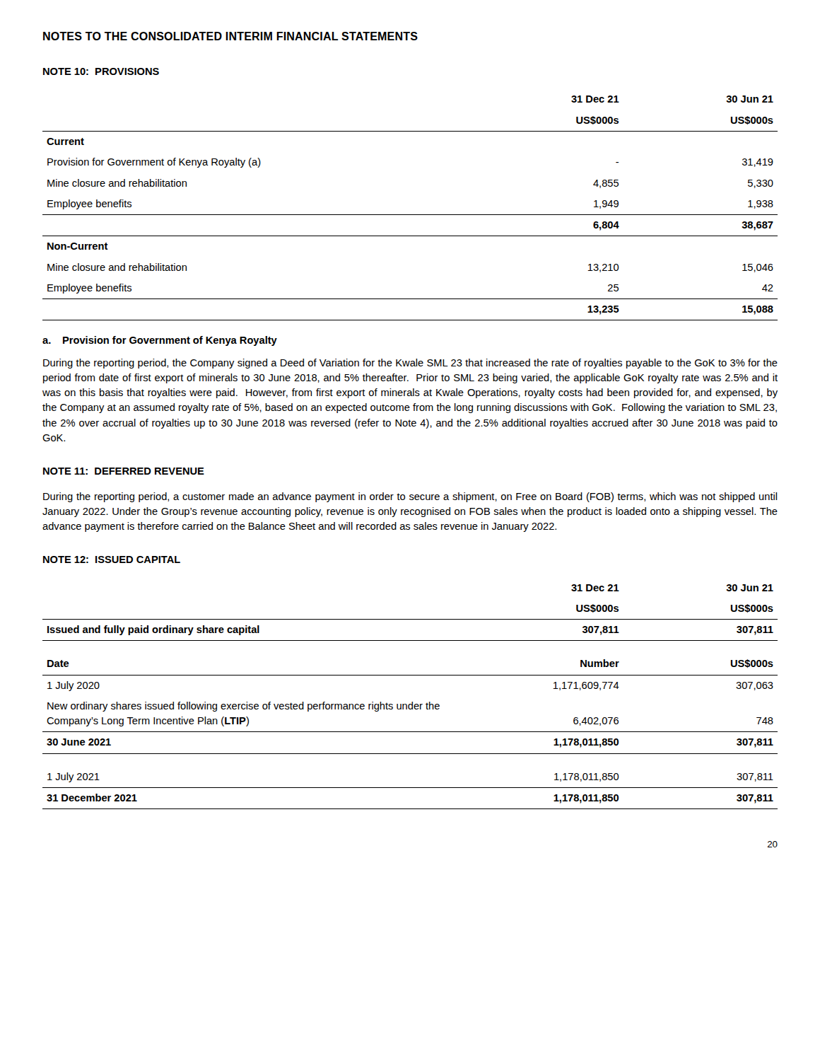NOTES TO THE CONSOLIDATED INTERIM FINANCIAL STATEMENTS
NOTE 10: PROVISIONS
| | 31 Dec 21 | 30 Jun 21 |
| | US$000s | US$000s |
| Current | | |
| Provision for Government of Kenya Royalty (a) | - | 31,419 |
| Mine closure and rehabilitation | 4,855 | 5,330 |
| Employee benefits | 1,949 | 1,938 |
| | 6,804 | 38,687 |
| Non-Current | | |
| Mine closure and rehabilitation | 13,210 | 15,046 |
| Employee benefits | 25 | 42 |
| | 13,235 | 15,088 |
a. Provision for Government of Kenya Royalty
During the reporting period, the Company signed a Deed of Variation for the Kwale SML 23 that increased the rate of royalties payable to the GoK to 3% for the period from date of first export of minerals to 30 June 2018, and 5% thereafter. Prior to SML 23 being varied, the applicable GoK royalty rate was 2.5% and it was on this basis that royalties were paid. However, from first export of minerals at Kwale Operations, royalty costs had been provided for, and expensed, by the Company at an assumed royalty rate of 5%, based on an expected outcome from the long running discussions with GoK. Following the variation to SML 23, the 2% over accrual of royalties up to 30 June 2018 was reversed (refer to Note 4), and the 2.5% additional royalties accrued after 30 June 2018 was paid to GoK.
NOTE 11: DEFERRED REVENUE
During the reporting period, a customer made an advance payment in order to secure a shipment, on Free on Board (FOB) terms, which was not shipped until January 2022. Under the Group’s revenue accounting policy, revenue is only recognised on FOB sales when the product is loaded onto a shipping vessel. The advance payment is therefore carried on the Balance Sheet and will recorded as sales revenue in January 2022.
NOTE 12: ISSUED CAPITAL
| | 31 Dec 21 | 30 Jun 21 |
| | US$000s | US$000s |
| Issued and fully paid ordinary share capital | 307,811 | 307,811 |
| Date | Number | US$000s |
| 1 July 2020 | 1,171,609,774 | 307,063 |
| New ordinary shares issued following exercise of vested performance rights under the Company’s Long Term Incentive Plan ( LTIP ) | 6,402,076 | 748 |
| 30 June 2021 | 1,178,011,850 | 307,811 |
| 1 July 2021 | 1,178,011,850 | 307,811 |
| 31 December 2021 | 1,178,011,850 | 307,811 |
20